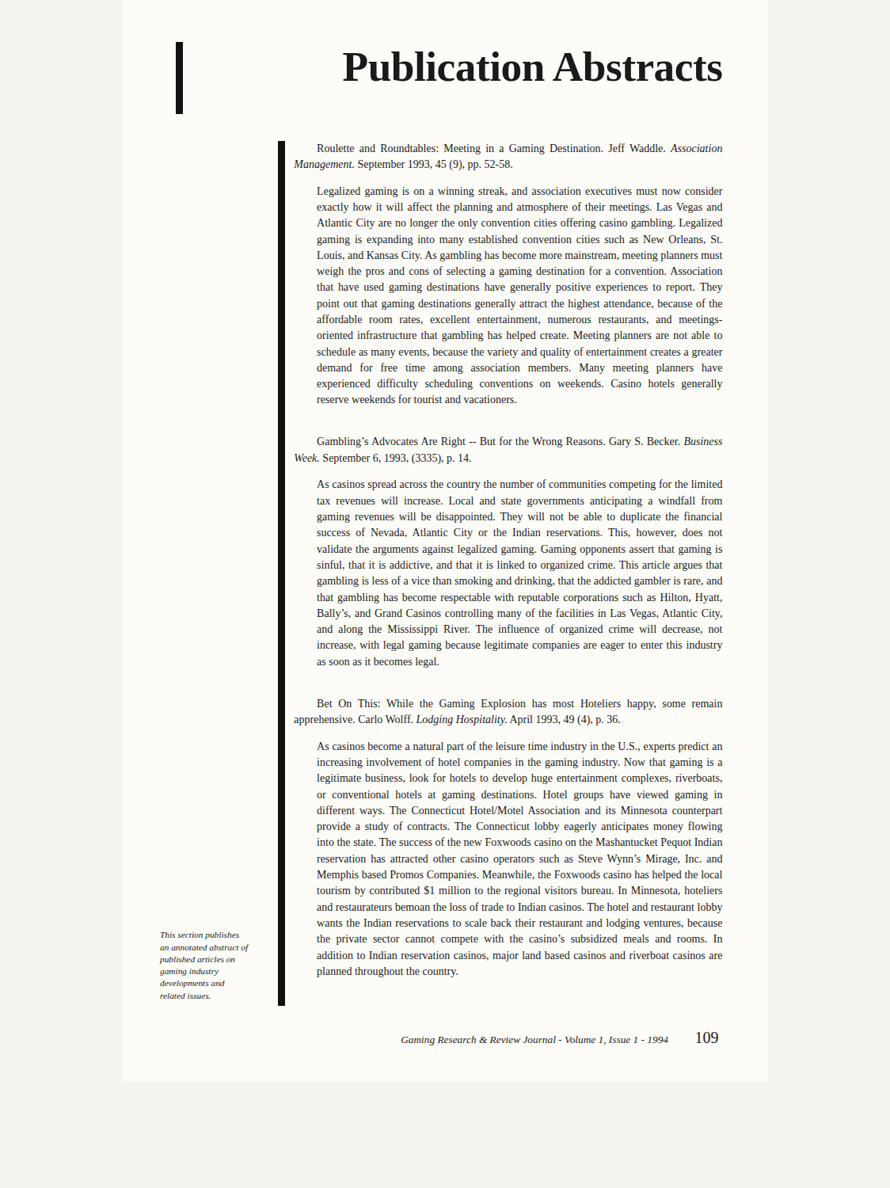Publication Abstracts
This section pub­lishes an annotated abstract of published articles on gaming industry develop­ments and related issues.
Roulette and Roundtables: Meeting in a Gaming Destination. Jeff Waddle. Association Management. September 1993, 45 (9), pp. 52-58.
Legalized gaming is on a winning streak, and association executives must now consider exactly how it will affect the planning and atmosphere of their meetings. Las Vegas and Atlantic City are no longer the only convention cities offering casino gambling. Legalized gaming is expanding into many established convention cities such as New Orleans, St. Louis, and Kansas City. As gambling has become more mainstream, meeting planners must weigh the pros and cons of selecting a gaming destination for a convention. Association that have used gaming destinations have generally positive experiences to report. They point out that gaming destinations generally attract the highest attendance, because of the affordable room rates, excellent entertainment, numerous restaurants, and meetings-oriented infrastructure that gambling has helped create. Meeting planners are not able to schedule as many events, because the variety and quality of entertainment creates a greater demand for free time among association members. Many meeting planners have experienced difficulty scheduling conventions on weekends. Casino hotels generally reserve weekends for tourist and vacationers.
Gambling’s Advocates Are Right -- But for the Wrong Reasons. Gary S. Becker. Business Week. September 6, 1993, (3335), p. 14.
As casinos spread across the country the number of communities competing for the limited tax revenues will increase. Local and state governments anticipating a windfall from gaming revenues will be disappointed. They will not be able to duplicate the financial success of Nevada, Atlantic City or the Indian reservations. This, however, does not validate the arguments against legalized gaming. Gaming opponents assert that gaming is sinful, that it is addictive, and that it is linked to organized crime. This article argues that gambling is less of a vice than smoking and drinking, that the addicted gambler is rare, and that gambling has become respectable with reputable corporations such as Hilton, Hyatt, Bally’s, and Grand Casinos controlling many of the facilities in Las Vegas, Atlantic City, and along the Mississippi River. The influence of organized crime will decrease, not increase, with legal gaming because legitimate companies are eager to enter this industry as soon as it becomes legal.
Bet On This: While the Gaming Explosion has most Hoteliers happy, some remain apprehensive. Carlo Wolff. Lodging Hospitality. April 1993, 49 (4), p. 36.
As casinos become a natural part of the leisure time industry in the U.S., experts predict an increasing involvement of hotel companies in the gaming industry. Now that gaming is a legitimate business, look for hotels to develop huge entertainment complexes, riverboats, or conventional hotels at gaming destinations. Hotel groups have viewed gaming in different ways. The Connecticut Hotel/Motel Association and its Minnesota counterpart provide a study of contracts. The Connecticut lobby eagerly anticipates money flowing into the state. The success of the new Foxwoods casino on the Mashantucket Pequot Indian reservation has attracted other casino operators such as Steve Wynn’s Mirage, Inc. and Memphis based Promos Companies. Meanwhile, the Foxwoods casino has helped the local tourism by contributed $1 million to the regional visitors bureau. In Minnesota, hoteliers and restaurateurs bemoan the loss of trade to Indian casinos. The hotel and restaurant lobby wants the Indian reservations to scale back their restaurant and lodging ventures, because the private sector cannot compete with the casino’s subsidized meals and rooms. In addition to Indian reservation casinos, major land based casinos and riverboat casinos are planned throughout the country.
Gaming Research & Review Journal - Volume 1, Issue 1 - 1994 109